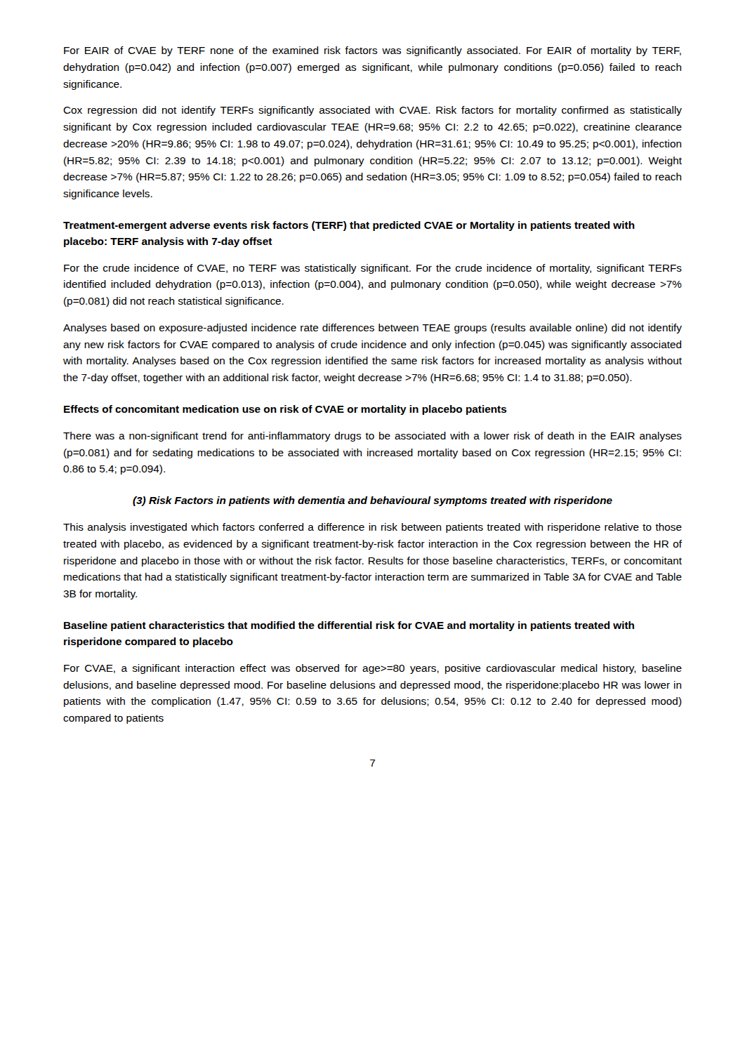For EAIR of CVAE by TERF none of the examined risk factors was significantly associated. For EAIR of mortality by TERF, dehydration (p=0.042) and infection (p=0.007) emerged as significant, while pulmonary conditions (p=0.056) failed to reach significance.
Cox regression did not identify TERFs significantly associated with CVAE. Risk factors for mortality confirmed as statistically significant by Cox regression included cardiovascular TEAE (HR=9.68; 95% CI: 2.2 to 42.65; p=0.022), creatinine clearance decrease >20% (HR=9.86; 95% CI: 1.98 to 49.07; p=0.024), dehydration (HR=31.61; 95% CI: 10.49 to 95.25; p<0.001), infection (HR=5.82; 95% CI: 2.39 to 14.18; p<0.001) and pulmonary condition (HR=5.22; 95% CI: 2.07 to 13.12; p=0.001). Weight decrease >7% (HR=5.87; 95% CI: 1.22 to 28.26; p=0.065) and sedation (HR=3.05; 95% CI: 1.09 to 8.52; p=0.054) failed to reach significance levels.
Treatment-emergent adverse events risk factors (TERF) that predicted CVAE or Mortality in patients treated with placebo: TERF analysis with 7-day offset
For the crude incidence of CVAE, no TERF was statistically significant. For the crude incidence of mortality, significant TERFs identified included dehydration (p=0.013), infection (p=0.004), and pulmonary condition (p=0.050), while weight decrease >7% (p=0.081) did not reach statistical significance.
Analyses based on exposure-adjusted incidence rate differences between TEAE groups (results available online) did not identify any new risk factors for CVAE compared to analysis of crude incidence and only infection (p=0.045) was significantly associated with mortality. Analyses based on the Cox regression identified the same risk factors for increased mortality as analysis without the 7-day offset, together with an additional risk factor, weight decrease >7% (HR=6.68; 95% CI: 1.4 to 31.88; p=0.050).
Effects of concomitant medication use on risk of CVAE or mortality in placebo patients
There was a non-significant trend for anti-inflammatory drugs to be associated with a lower risk of death in the EAIR analyses (p=0.081) and for sedating medications to be associated with increased mortality based on Cox regression (HR=2.15; 95% CI: 0.86 to 5.4; p=0.094).
(3) Risk Factors in patients with dementia and behavioural symptoms treated with risperidone
This analysis investigated which factors conferred a difference in risk between patients treated with risperidone relative to those treated with placebo, as evidenced by a significant treatment-by-risk factor interaction in the Cox regression between the HR of risperidone and placebo in those with or without the risk factor. Results for those baseline characteristics, TERFs, or concomitant medications that had a statistically significant treatment-by-factor interaction term are summarized in Table 3A for CVAE and Table 3B for mortality.
Baseline patient characteristics that modified the differential risk for CVAE and mortality in patients treated with risperidone compared to placebo
For CVAE, a significant interaction effect was observed for age>=80 years, positive cardiovascular medical history, baseline delusions, and baseline depressed mood. For baseline delusions and depressed mood, the risperidone:placebo HR was lower in patients with the complication (1.47, 95% CI: 0.59 to 3.65 for delusions; 0.54, 95% CI: 0.12 to 2.40 for depressed mood) compared to patients
7